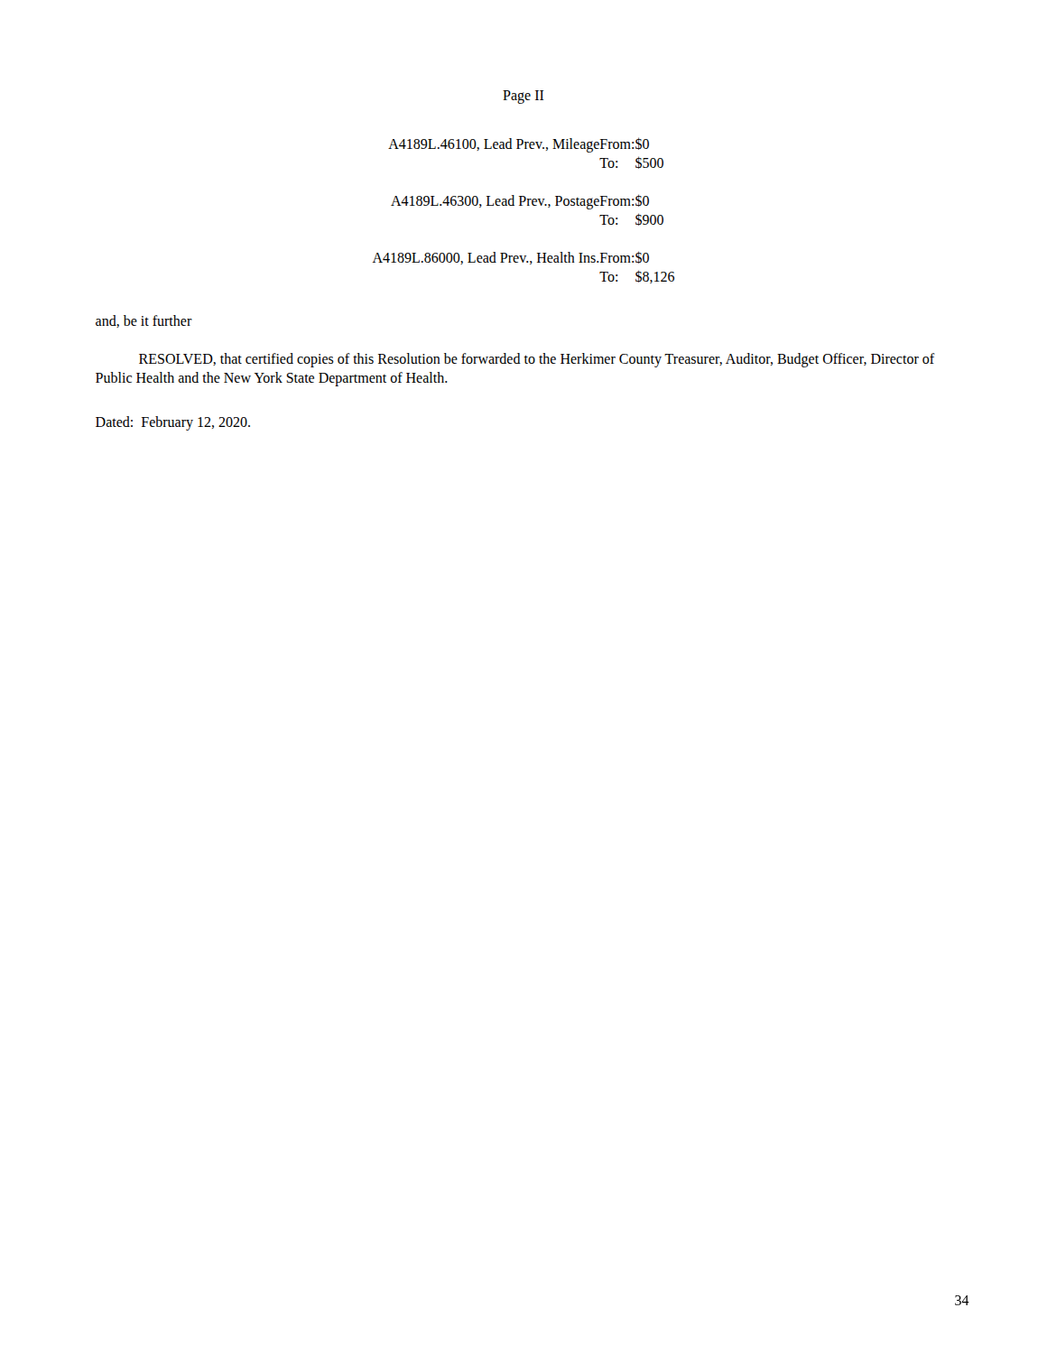Page II
| A4189L.46100, Lead Prev., Mileage | From: | $0 |
| | To: | $500 |
| A4189L.46300, Lead Prev., Postage | From: | $0 |
| | To: | $900 |
| A4189L.86000, Lead Prev., Health Ins. | From: | $0 |
| | To: | $8,126 |
and, be it further
RESOLVED, that certified copies of this Resolution be forwarded to the Herkimer County Treasurer, Auditor, Budget Officer, Director of Public Health and the New York State Department of Health.
Dated: February 12, 2020.
34